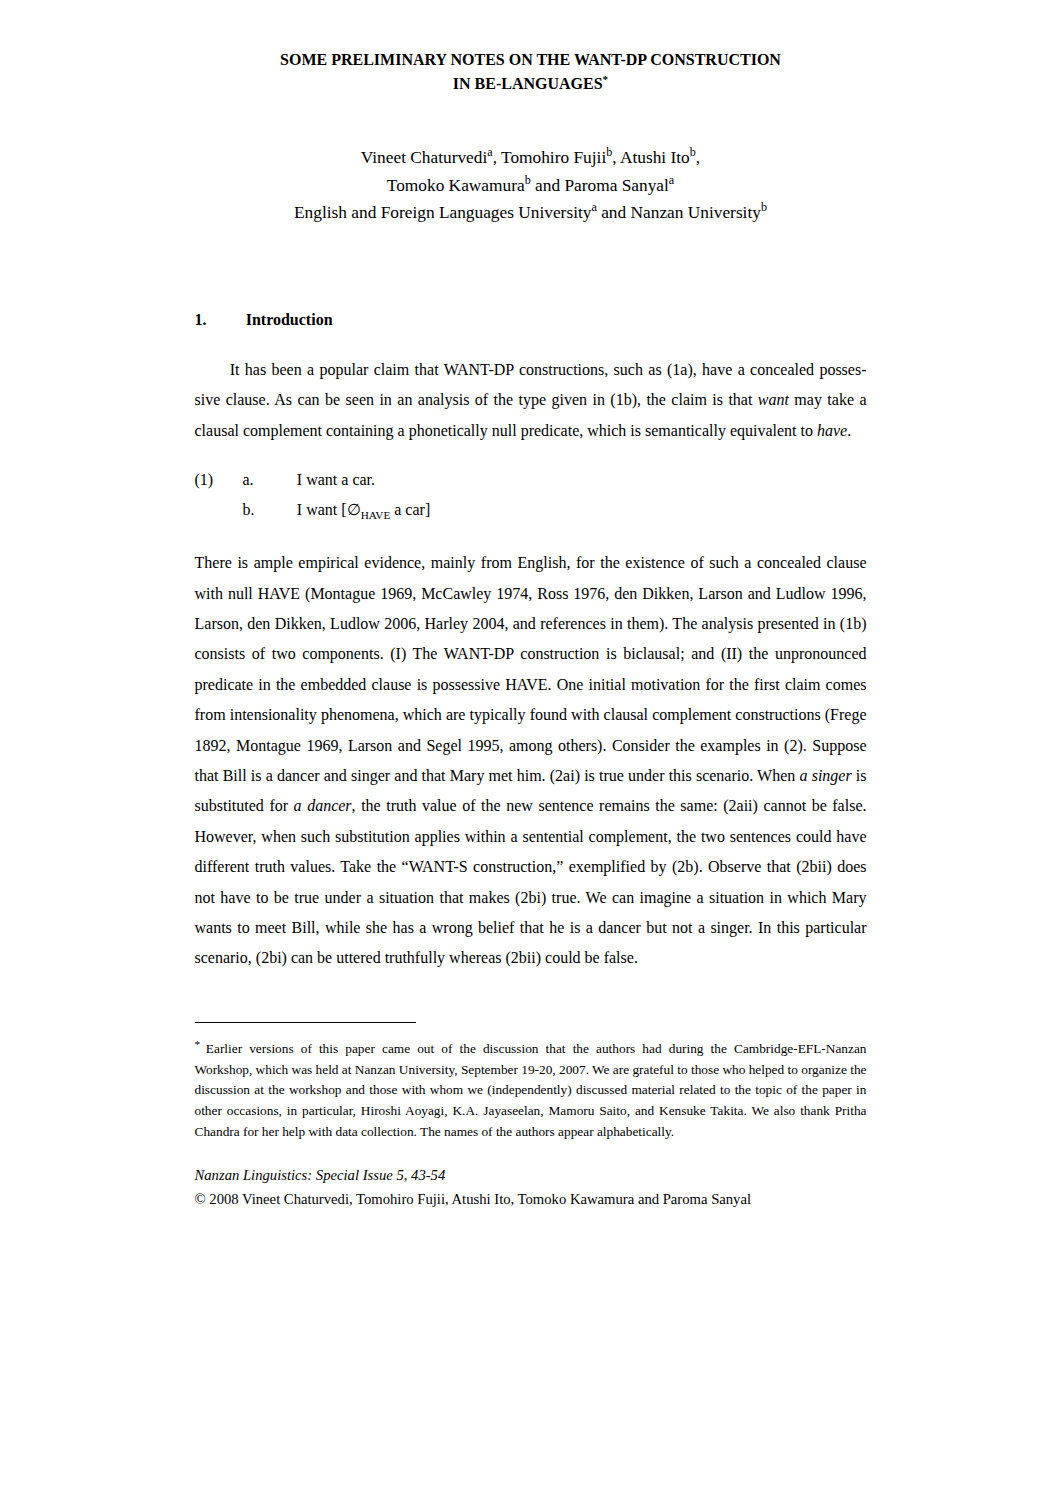Some Preliminary Notes on the Want-DP Construction
in Be-Languages*
Vineet Chaturvedia, Tomohiro Fujiib, Atushi Itob,
Tomoko Kawamurab and Paroma Sanyala
English and Foreign Languages Universitya and Nanzan Universityb
1. Introduction
It has been a popular claim that WANT-DP constructions, such as (1a), have a concealed possessive clause. As can be seen in an analysis of the type given in (1b), the claim is that want may take a clausal complement containing a phonetically null predicate, which is semantically equivalent to have.
| (1) | a. | I want a car. |
| | b. | I want [∅ HAVE a car] |
There is ample empirical evidence, mainly from English, for the existence of such a concealed clause with null HAVE (Montague 1969, McCawley 1974, Ross 1976, den Dikken, Larson and Ludlow 1996, Larson, den Dikken, Ludlow 2006, Harley 2004, and references in them). The analysis presented in (1b) consists of two components. (I) The WANT-DP construction is biclausal; and (II) the unpronounced predicate in the embedded clause is possessive HAVE. One initial motivation for the first claim comes from intensionality phenomena, which are typically found with clausal complement constructions (Frege 1892, Montague 1969, Larson and Segel 1995, among others). Consider the examples in (2). Suppose that Bill is a dancer and singer and that Mary met him. (2ai) is true under this scenario. When a singer is substituted for a dancer, the truth value of the new sentence remains the same: (2aii) cannot be false. However, when such substitution applies within a sentential complement, the two sentences could have different truth values. Take the “WANT-S construction,” exemplified by (2b). Observe that (2bii) does not have to be true under a situation that makes (2bi) true. We can imagine a situation in which Mary wants to meet Bill, while she has a wrong belief that he is a dancer but not a singer. In this particular scenario, (2bi) can be uttered truthfully whereas (2bii) could be false.
*Earlier versions of this paper came out of the discussion that the authors had during the Cambridge-EFL-Nanzan Workshop, which was held at Nanzan University, September 19-20, 2007. We are grateful to those who helped to organize the discussion at the workshop and those with whom we (independently) discussed material related to the topic of the paper in other occasions, in particular, Hiroshi Aoyagi, K.A. Jayaseelan, Mamoru Saito, and Kensuke Takita. We also thank Pritha Chandra for her help with data collection. The names of the authors appear alphabetically.
Nanzan Linguistics: Special Issue 5, 43-54
© 2008 Vineet Chaturvedi, Tomohiro Fujii, Atushi Ito, Tomoko Kawamura and Paroma Sanyal